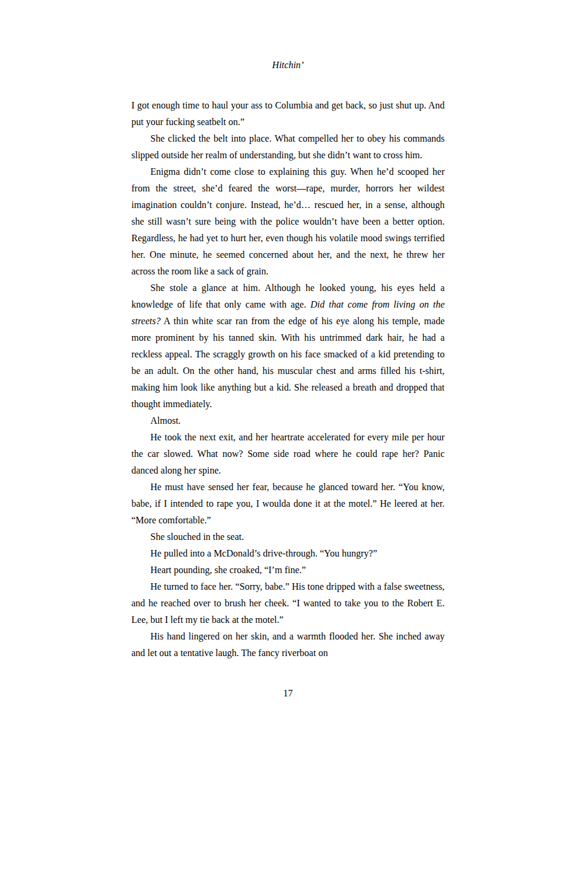Hitchin’
I got enough time to haul your ass to Columbia and get back, so just shut up. And put your fucking seatbelt on.”
She clicked the belt into place. What compelled her to obey his commands slipped outside her realm of understanding, but she didn’t want to cross him.
Enigma didn’t come close to explaining this guy. When he’d scooped her from the street, she’d feared the worst—rape, murder, horrors her wildest imagination couldn’t conjure. Instead, he’d… rescued her, in a sense, although she still wasn’t sure being with the police wouldn’t have been a better option. Regardless, he had yet to hurt her, even though his volatile mood swings terrified her. One minute, he seemed concerned about her, and the next, he threw her across the room like a sack of grain.
She stole a glance at him. Although he looked young, his eyes held a knowledge of life that only came with age. Did that come from living on the streets? A thin white scar ran from the edge of his eye along his temple, made more prominent by his tanned skin. With his untrimmed dark hair, he had a reckless appeal. The scraggly growth on his face smacked of a kid pretending to be an adult. On the other hand, his muscular chest and arms filled his t-shirt, making him look like anything but a kid. She released a breath and dropped that thought immediately.
Almost.
He took the next exit, and her heartrate accelerated for every mile per hour the car slowed. What now? Some side road where he could rape her? Panic danced along her spine.
He must have sensed her fear, because he glanced toward her. “You know, babe, if I intended to rape you, I woulda done it at the motel.” He leered at her. “More comfortable.”
She slouched in the seat.
He pulled into a McDonald’s drive-through. “You hungry?”
Heart pounding, she croaked, “I’m fine.”
He turned to face her. “Sorry, babe.” His tone dripped with a false sweetness, and he reached over to brush her cheek. “I wanted to take you to the Robert E. Lee, but I left my tie back at the motel.”
His hand lingered on her skin, and a warmth flooded her. She inched away and let out a tentative laugh. The fancy riverboat on
17